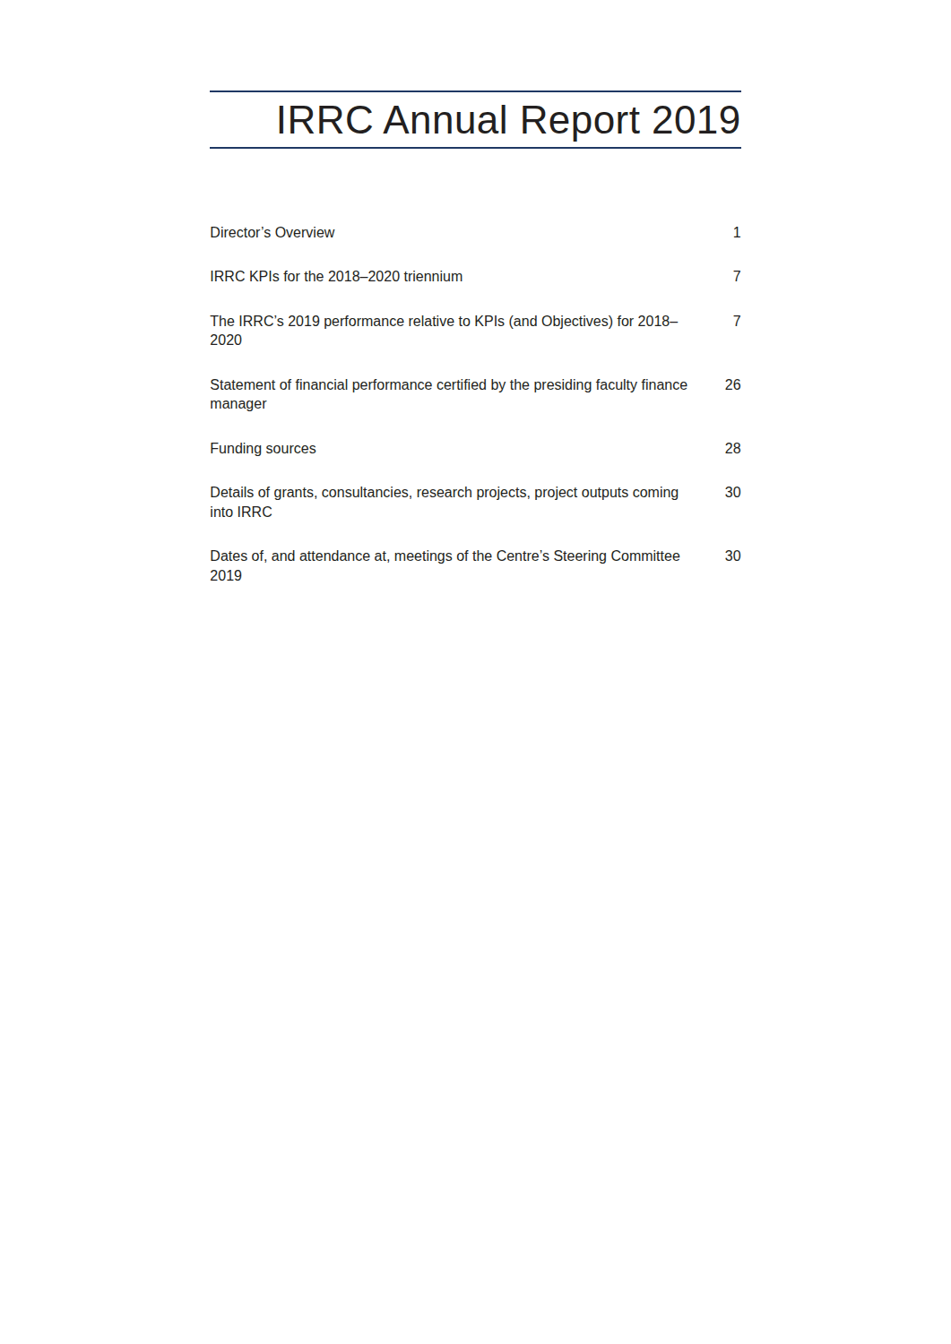IRRC Annual Report 2019
| Director’s Overview | 1 |
| IRRC KPIs for the 2018–2020 triennium | 7 |
| The IRRC’s 2019 performance relative to KPIs (and Objectives) for 2018–2020 | 7 |
| Statement of financial performance certified by the presiding faculty finance manager | 26 |
| Funding sources | 28 |
| Details of grants, consultancies, research projects, project outputs coming into IRRC | 30 |
| Dates of, and attendance at, meetings of the Centre’s Steering Committee 2019 | 30 |